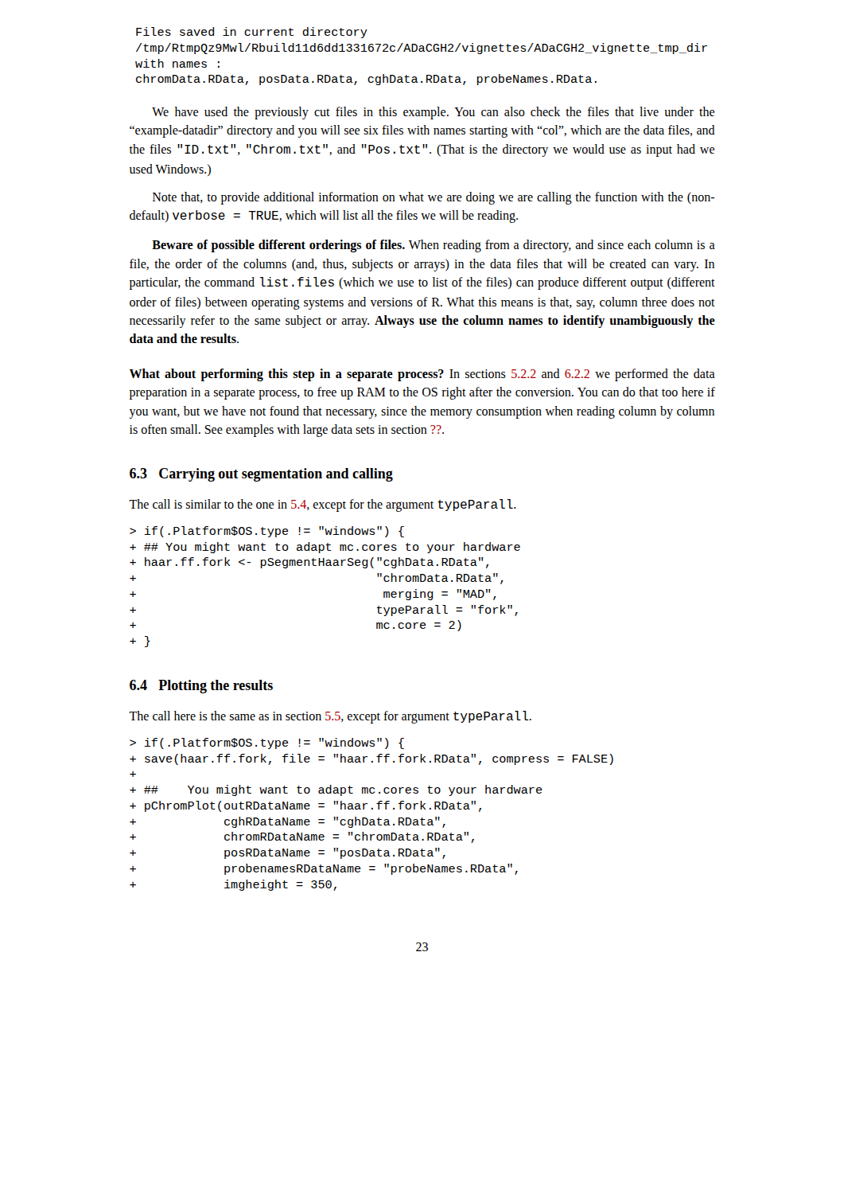Files saved in current directory
/tmp/RtmpQz9Mwl/Rbuild11d6dd1331672c/ADaCGH2/vignettes/ADaCGH2_vignette_tmp_dir
with names :
chromData.RData, posData.RData, cghData.RData, probeNames.RData.
We have used the previously cut files in this example. You can also check the files that live under the “example-datadir” directory and you will see six files with names starting with “col”, which are the data files, and the files "ID.txt", "Chrom.txt", and "Pos.txt". (That is the directory we would use as input had we used Windows.)
Note that, to provide additional information on what we are doing we are calling the function with the (non-default) verbose = TRUE, which will list all the files we will be reading.
Beware of possible different orderings of files. When reading from a directory, and since each column is a file, the order of the columns (and, thus, subjects or arrays) in the data files that will be created can vary. In particular, the command list.files (which we use to list of the files) can produce different output (different order of files) between operating systems and versions of R. What this means is that, say, column three does not necessarily refer to the same subject or array. Always use the column names to identify unambiguously the data and the results.
What about performing this step in a separate process? In sections 5.2.2 and 6.2.2 we performed the data preparation in a separate process, to free up RAM to the OS right after the conversion. You can do that too here if you want, but we have not found that necessary, since the memory consumption when reading column by column is often small. See examples with large data sets in section ??.
6.3 Carrying out segmentation and calling
The call is similar to the one in 5.4, except for the argument typeParall.
> if(.Platform$OS.type != "windows") {
+ ## You might want to adapt mc.cores to your hardware
+ haar.ff.fork <- pSegmentHaarSeg("cghData.RData",
+                                 "chromData.RData",
+                                  merging = "MAD",
+                                 typeParall = "fork",
+                                 mc.core = 2)
+ }
6.4 Plotting the results
The call here is the same as in section 5.5, except for argument typeParall.
> if(.Platform$OS.type != "windows") {
+ save(haar.ff.fork, file = "haar.ff.fork.RData", compress = FALSE)
+
+ ##    You might want to adapt mc.cores to your hardware
+ pChromPlot(outRDataName = "haar.ff.fork.RData",
+            cghRDataName = "cghData.RData",
+            chromRDataName = "chromData.RData",
+            posRDataName = "posData.RData",
+            probenamesRDataName = "probeNames.RData",
+            imgheight = 350,
23